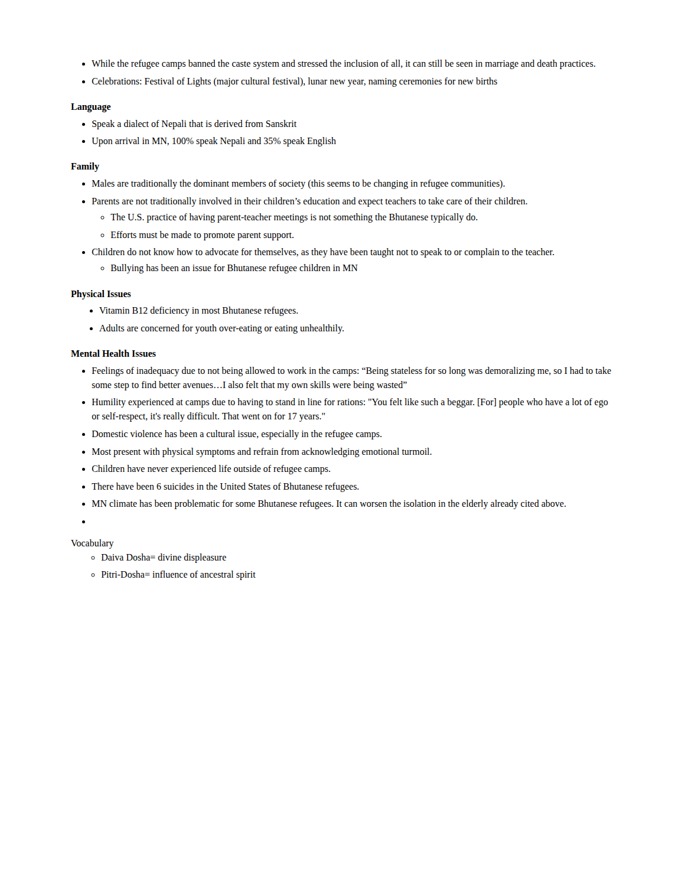While the refugee camps banned the caste system and stressed the inclusion of all, it can still be seen in marriage and death practices.
Celebrations: Festival of Lights (major cultural festival), lunar new year, naming ceremonies for new births
Language
Speak a dialect of Nepali that is derived from Sanskrit
Upon arrival in MN, 100% speak Nepali and 35% speak English
Family
Males are traditionally the dominant members of society (this seems to be changing in refugee communities).
Parents are not traditionally involved in their children’s education and expect teachers to take care of their children.
The U.S. practice of having parent-teacher meetings is not something the Bhutanese typically do.
Efforts must be made to promote parent support.
Children do not know how to advocate for themselves, as they have been taught not to speak to or complain to the teacher.
Bullying has been an issue for Bhutanese refugee children in MN
Physical Issues
Vitamin B12 deficiency in most Bhutanese refugees.
Adults are concerned for youth over-eating or eating unhealthily.
Mental Health Issues
Feelings of inadequacy due to not being allowed to work in the camps: “Being stateless for so long was demoralizing me, so I had to take some step to find better avenues…I also felt that my own skills were being wasted”
Humility experienced at camps due to having to stand in line for rations: "You felt like such a beggar. [For] people who have a lot of ego or self-respect, it's really difficult. That went on for 17 years."
Domestic violence has been a cultural issue, especially in the refugee camps.
Most present with physical symptoms and refrain from acknowledging emotional turmoil.
Children have never experienced life outside of refugee camps.
There have been 6 suicides in the United States of Bhutanese refugees.
MN climate has been problematic for some Bhutanese refugees. It can worsen the isolation in the elderly already cited above.
Vocabulary
Daiva Dosha= divine displeasure
Pitri-Dosha= influence of ancestral spirit